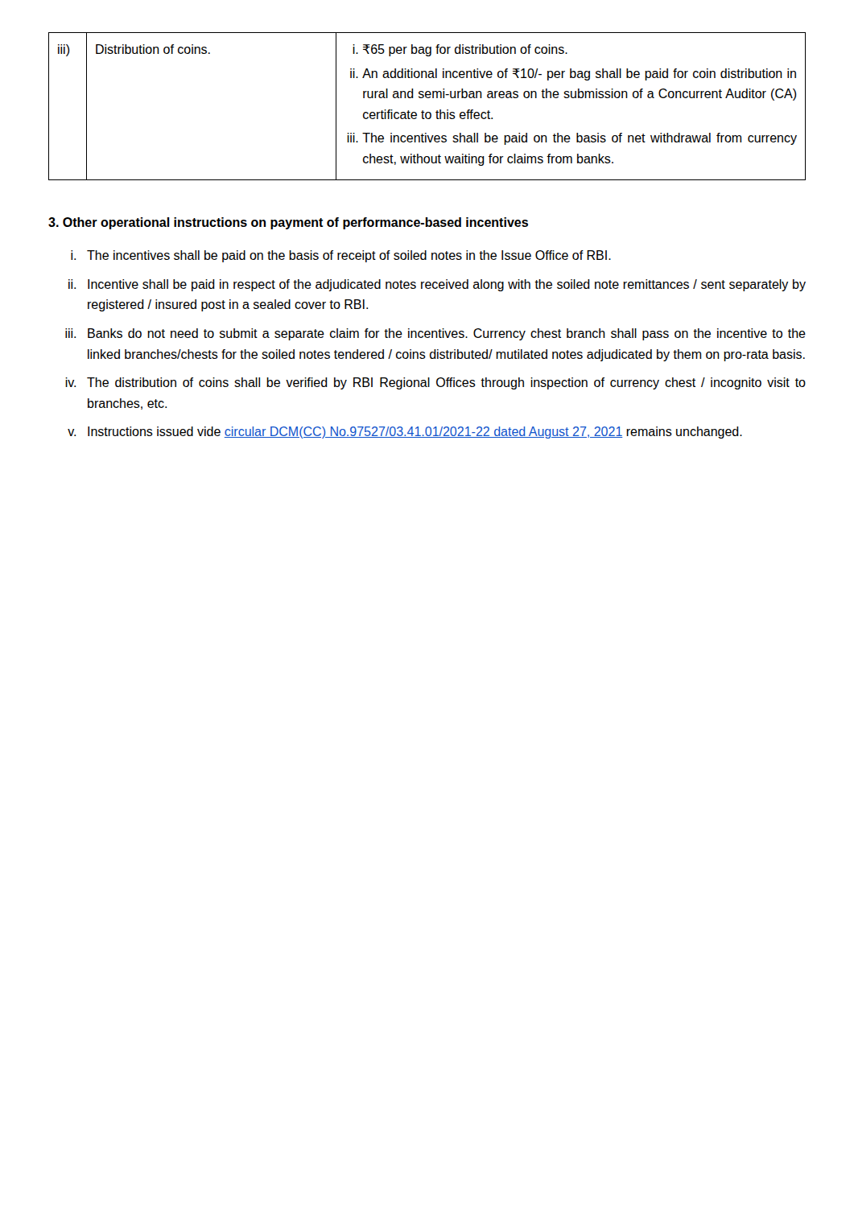| iii) | Distribution of coins. | ₹65 per bag for distribution of coins. An additional incentive of ₹10/- per bag shall be paid for coin distribution in rural and semi-urban areas on the submission of a Concurrent Auditor (CA) certificate to this effect. The incentives shall be paid on the basis of net withdrawal from currency chest, without waiting for claims from banks. |
3. Other operational instructions on payment of performance-based incentives
The incentives shall be paid on the basis of receipt of soiled notes in the Issue Office of RBI.
Incentive shall be paid in respect of the adjudicated notes received along with the soiled note remittances / sent separately by registered / insured post in a sealed cover to RBI.
Banks do not need to submit a separate claim for the incentives. Currency chest branch shall pass on the incentive to the linked branches/chests for the soiled notes tendered / coins distributed/ mutilated notes adjudicated by them on pro-rata basis.
The distribution of coins shall be verified by RBI Regional Offices through inspection of currency chest / incognito visit to branches, etc.
Instructions issued vide circular DCM(CC) No.97527/03.41.01/2021-22 dated August 27, 2021 remains unchanged.